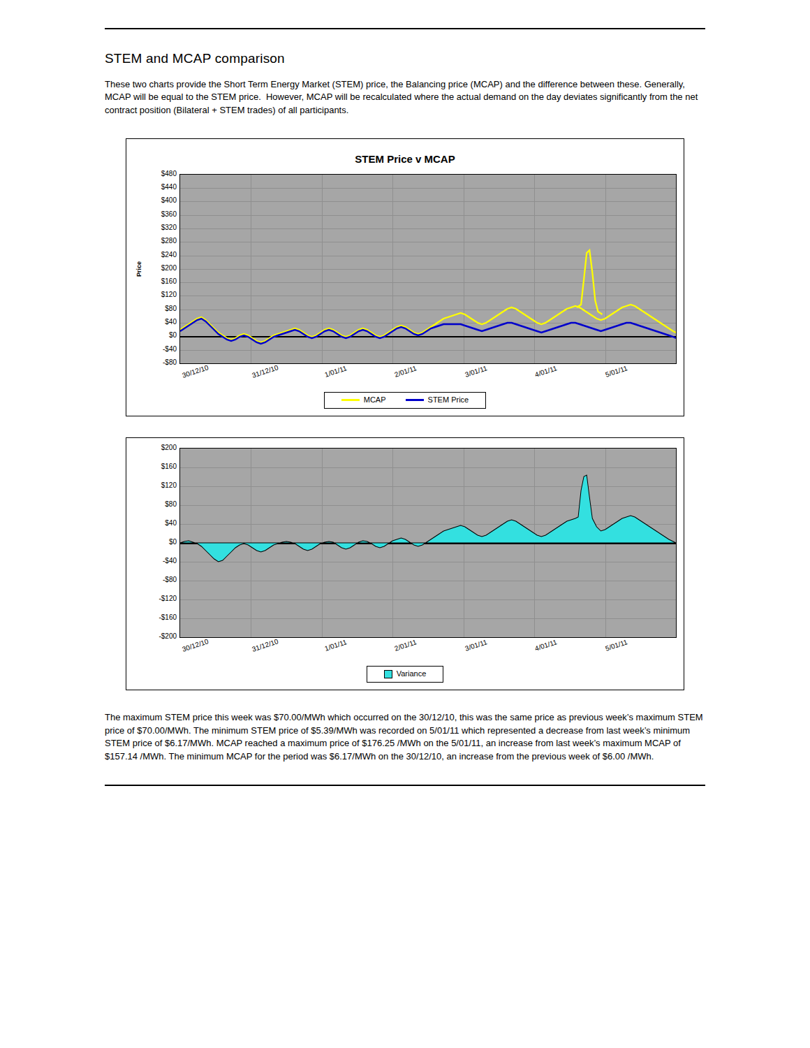STEM and MCAP comparison
These two charts provide the Short Term Energy Market (STEM) price, the Balancing price (MCAP) and the difference between these. Generally, MCAP will be equal to the STEM price. However, MCAP will be recalculated where the actual demand on the day deviates significantly from the net contract position (Bilateral + STEM trades) of all participants.
STEM Price v MCAP
Price
$480 $440 $400 $360 $320 $280 $240 $200 $160 $120 $80 $40 $0 -$40 -$80
30/12/10 31/12/10 1/01/11 2/01/11 3/01/11 4/01/11 5/01/11
MCAP STEM Price
Price
$200 $160 $120 $80 $40 $0 -$40 -$80 -$120 -$160 -$200
30/12/10 31/12/10 1/01/11 2/01/11 3/01/11 4/01/11 5/01/11
Variance
The maximum STEM price this week was $70.00/MWh which occurred on the 30/12/10, this was the same price as previous week’s maximum STEM price of $70.00/MWh. The minimum STEM price of $5.39/MWh was recorded on 5/01/11 which represented a decrease from last week’s minimum STEM price of $6.17/MWh. MCAP reached a maximum price of $176.25 /MWh on the 5/01/11, an increase from last week’s maximum MCAP of $157.14 /MWh. The minimum MCAP for the period was $6.17/MWh on the 30/12/10, an increase from the previous week of $6.00 /MWh.